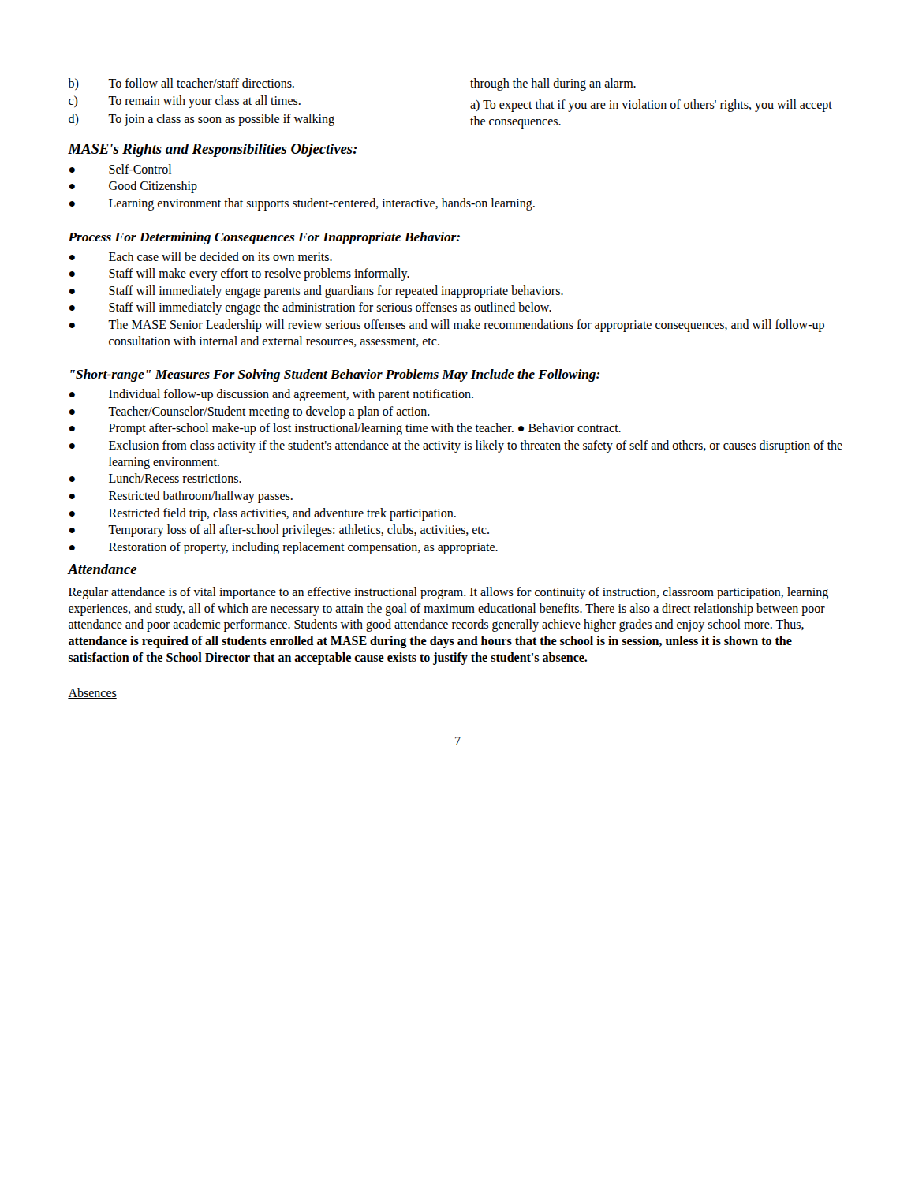b) To follow all teacher/staff directions.
c) To remain with your class at all times.
d) To join a class as soon as possible if walking
through the hall during an alarm.
a) To expect that if you are in violation of others' rights, you will accept the consequences.
MASE's Rights and Responsibilities Objectives:
●Self-Control
●Good Citizenship
●Learning environment that supports student-centered, interactive, hands-on learning.
Process For Determining Consequences For Inappropriate Behavior:
●Each case will be decided on its own merits.
●Staff will make every effort to resolve problems informally.
●Staff will immediately engage parents and guardians for repeated inappropriate behaviors.
●Staff will immediately engage the administration for serious offenses as outlined below.
●The MASE Senior Leadership will review serious offenses and will make recommendations for appropriate consequences, and will follow-up consultation with internal and external resources, assessment, etc.
"Short-range" Measures For Solving Student Behavior Problems May Include the Following:
●Individual follow-up discussion and agreement, with parent notification.
●Teacher/Counselor/Student meeting to develop a plan of action.
●Prompt after-school make-up of lost instructional/learning time with the teacher. ● Behavior contract.
●Exclusion from class activity if the student's attendance at the activity is likely to threaten the safety of self and others, or causes disruption of the learning environment.
●Lunch/Recess restrictions.
●Restricted bathroom/hallway passes.
●Restricted field trip, class activities, and adventure trek participation.
●Temporary loss of all after-school privileges: athletics, clubs, activities, etc.
●Restoration of property, including replacement compensation, as appropriate.
Attendance
Regular attendance is of vital importance to an effective instructional program. It allows for continuity of instruction, classroom participation, learning experiences, and study, all of which are necessary to attain the goal of maximum educational benefits. There is also a direct relationship between poor attendance and poor academic performance. Students with good attendance records generally achieve higher grades and enjoy school more. Thus, attendance is required of all students enrolled at MASE during the days and hours that the school is in session, unless it is shown to the satisfaction of the School Director that an acceptable cause exists to justify the student's absence.
Absences
7